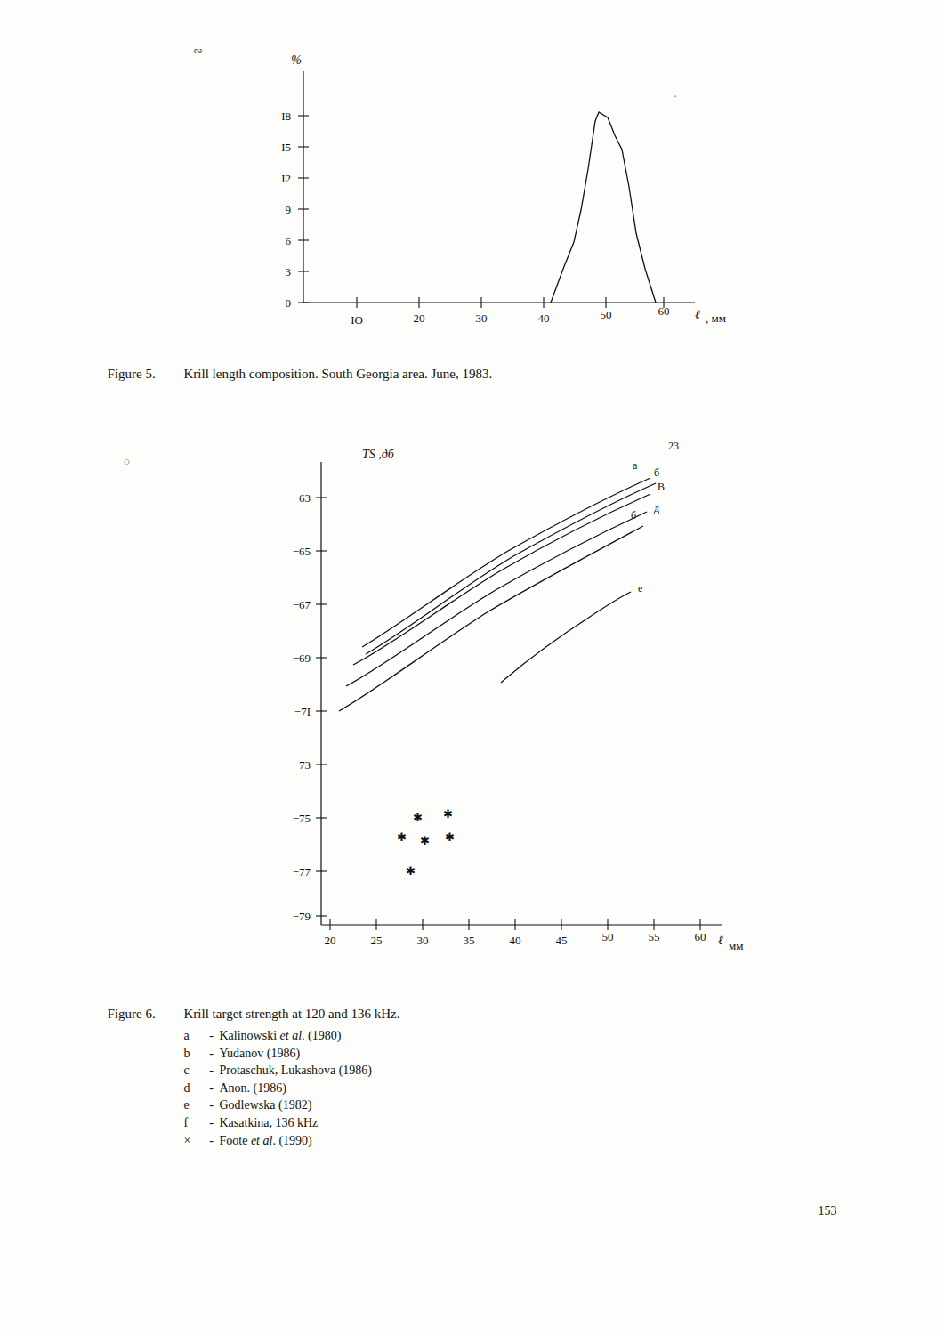∾ ○ ‧
% 0 3 6 9 I2 I5 I8 IO 20 30 40 50 60 ℓ , мм
Figure 5. Krill length composition. South Georgia area. June, 1983.
TS ,дб ℓ мм −63 −65 −67 −69 −7I −73 −75 −77 −79 20 25 30 35 40 45 50 55 60 a б В д б e 23 ✱ ✱ ✱ ✱ ✱ ✱
Figure 6. Krill target strength at 120 and 136 kHz.
a - Kalinowski et al. (1980)
b - Yudanov (1986)
c - Protaschuk, Lukashova (1986)
d - Anon. (1986)
e - Godlewska (1982)
f - Kasatkina, 136 kHz
× - Foote et al. (1990)
153